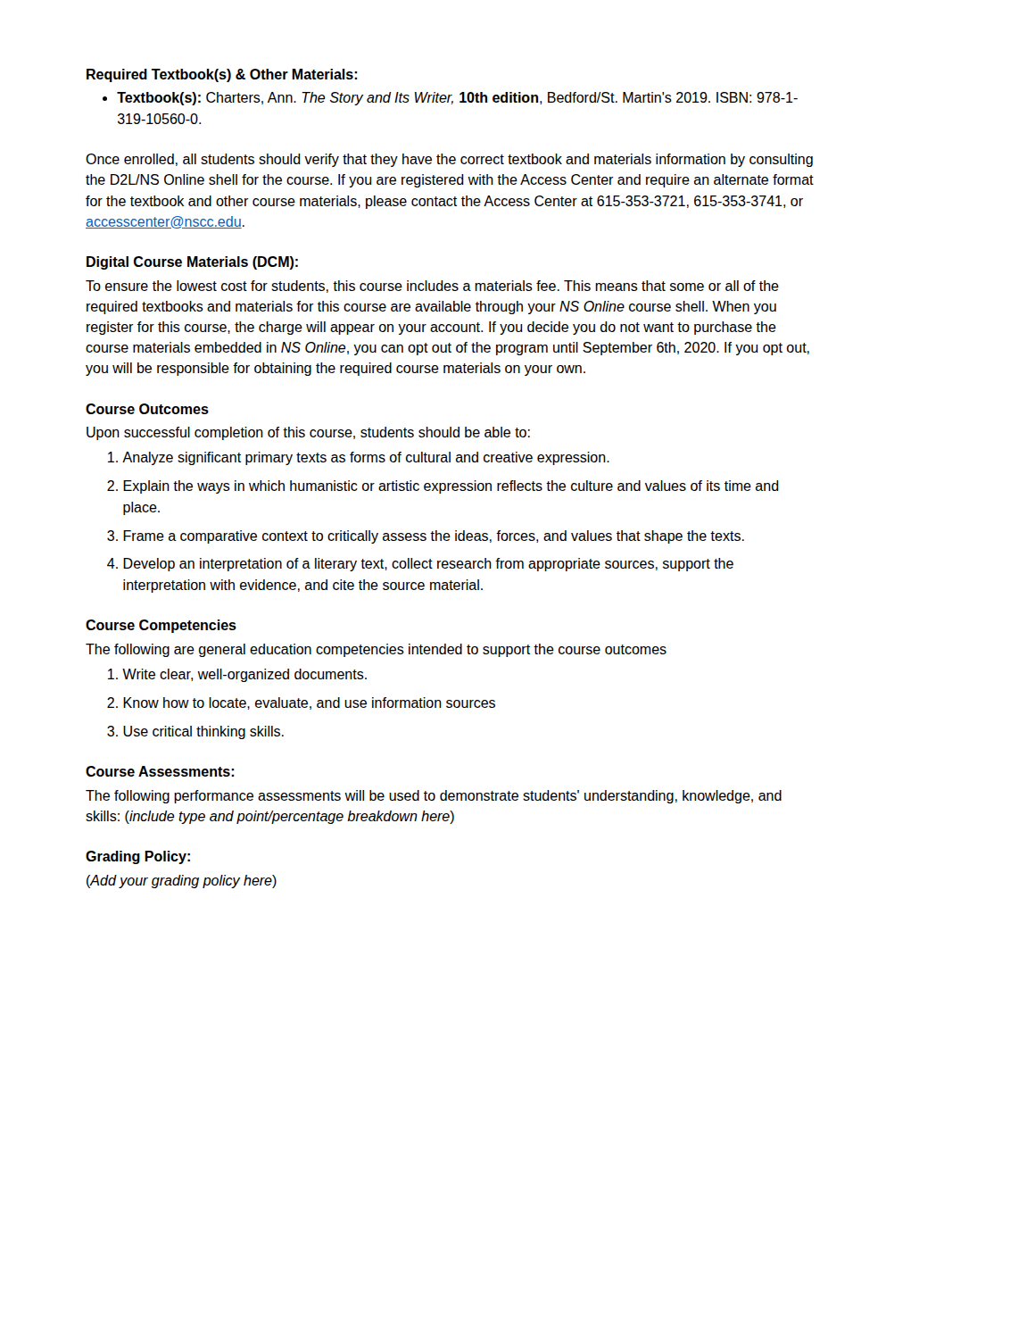Required Textbook(s) & Other Materials:
Textbook(s): Charters, Ann. The Story and Its Writer, 10th edition, Bedford/St. Martin's 2019. ISBN: 978-1-319-10560-0.
Once enrolled, all students should verify that they have the correct textbook and materials information by consulting the D2L/NS Online shell for the course. If you are registered with the Access Center and require an alternate format for the textbook and other course materials, please contact the Access Center at 615-353-3721, 615-353-3741, or accesscenter@nscc.edu.
Digital Course Materials (DCM):
To ensure the lowest cost for students, this course includes a materials fee. This means that some or all of the required textbooks and materials for this course are available through your NS Online course shell. When you register for this course, the charge will appear on your account. If you decide you do not want to purchase the course materials embedded in NS Online, you can opt out of the program until September 6th, 2020. If you opt out, you will be responsible for obtaining the required course materials on your own.
Course Outcomes
Upon successful completion of this course, students should be able to:
Analyze significant primary texts as forms of cultural and creative expression.
Explain the ways in which humanistic or artistic expression reflects the culture and values of its time and place.
Frame a comparative context to critically assess the ideas, forces, and values that shape the texts.
Develop an interpretation of a literary text, collect research from appropriate sources, support the interpretation with evidence, and cite the source material.
Course Competencies
The following are general education competencies intended to support the course outcomes
Write clear, well-organized documents.
Know how to locate, evaluate, and use information sources
Use critical thinking skills.
Course Assessments:
The following performance assessments will be used to demonstrate students' understanding, knowledge, and skills: (include type and point/percentage breakdown here)
Grading Policy:
(Add your grading policy here)